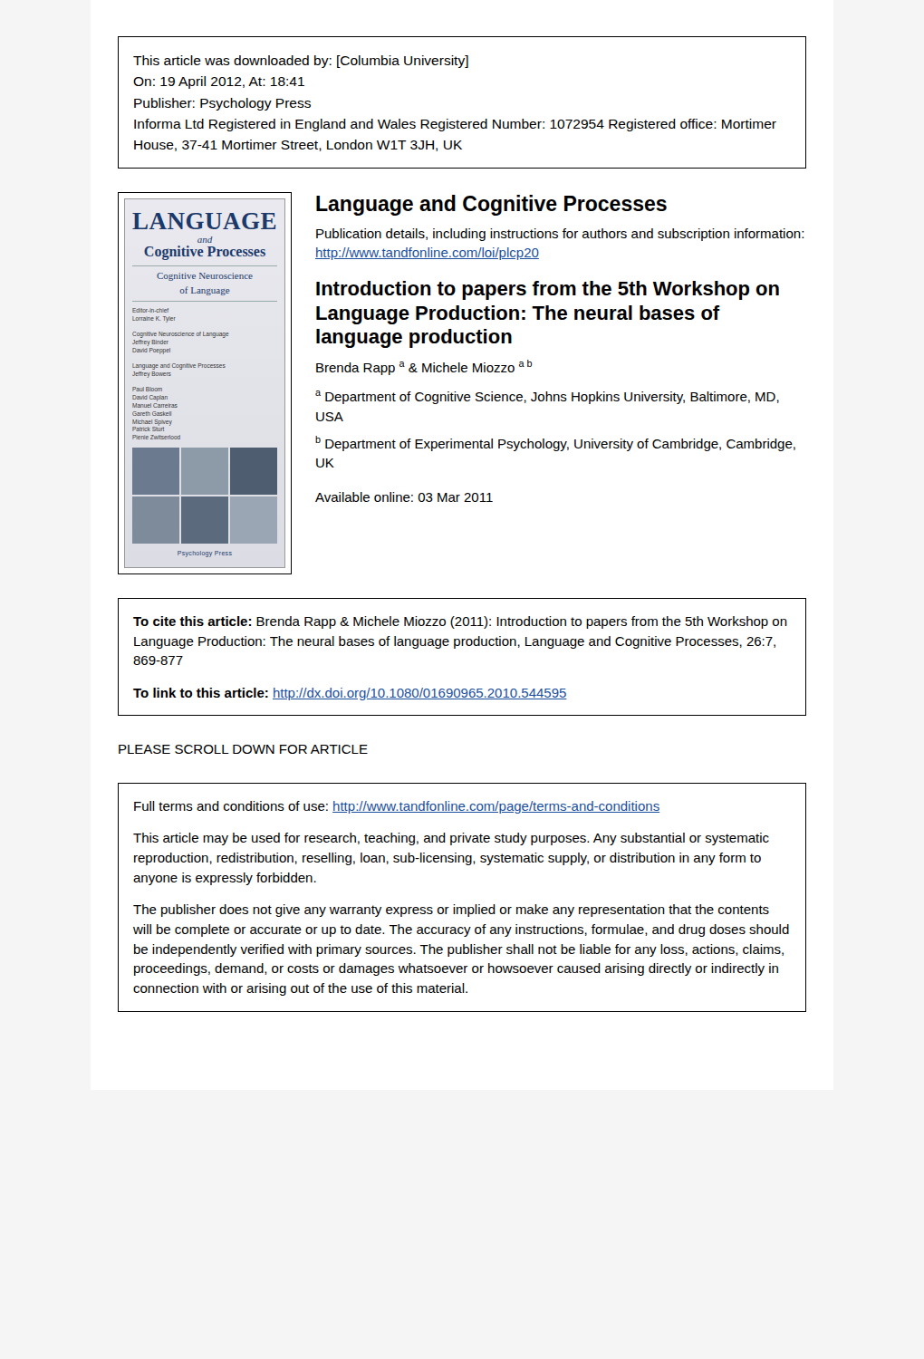This article was downloaded by: [Columbia University]
On: 19 April 2012, At: 18:41
Publisher: Psychology Press
Informa Ltd Registered in England and Wales Registered Number: 1072954 Registered office: Mortimer House, 37-41 Mortimer Street, London W1T 3JH, UK
LANGUAGE and Cognitive Processes
Cognitive Neuroscience
of Language
Editor-in-chief
Lorraine K. Tyler
Cognitive Neuroscience of Language
Jeffrey Binder
David Poeppel
Language and Cognitive Processes
Jeffrey Bowers
Paul Bloom
David Caplan
Manuel Carreiras
Gareth Gaskell
Michael Spivey
Patrick Sturt
Pienie Zwitserlood
Psychology Press
Language and Cognitive Processes
Publication details, including instructions for authors and subscription information:
http://www.tandfonline.com/loi/plcp20
Introduction to papers from the 5th Workshop on Language Production: The neural bases of language production
Brenda Rapp a & Michele Miozzo a b
a Department of Cognitive Science, Johns Hopkins University, Baltimore, MD, USA
b Department of Experimental Psychology, University of Cambridge, Cambridge, UK
Available online: 03 Mar 2011
To cite this article: Brenda Rapp & Michele Miozzo (2011): Introduction to papers from the 5th Workshop on Language Production: The neural bases of language production, Language and Cognitive Processes, 26:7, 869-877
To link to this article: http://dx.doi.org/10.1080/01690965.2010.544595
PLEASE SCROLL DOWN FOR ARTICLE
Full terms and conditions of use: http://www.tandfonline.com/page/terms-and-conditions
This article may be used for research, teaching, and private study purposes. Any substantial or systematic reproduction, redistribution, reselling, loan, sub-licensing, systematic supply, or distribution in any form to anyone is expressly forbidden.
The publisher does not give any warranty express or implied or make any representation that the contents will be complete or accurate or up to date. The accuracy of any instructions, formulae, and drug doses should be independently verified with primary sources. The publisher shall not be liable for any loss, actions, claims, proceedings, demand, or costs or damages whatsoever or howsoever caused arising directly or indirectly in connection with or arising out of the use of this material.